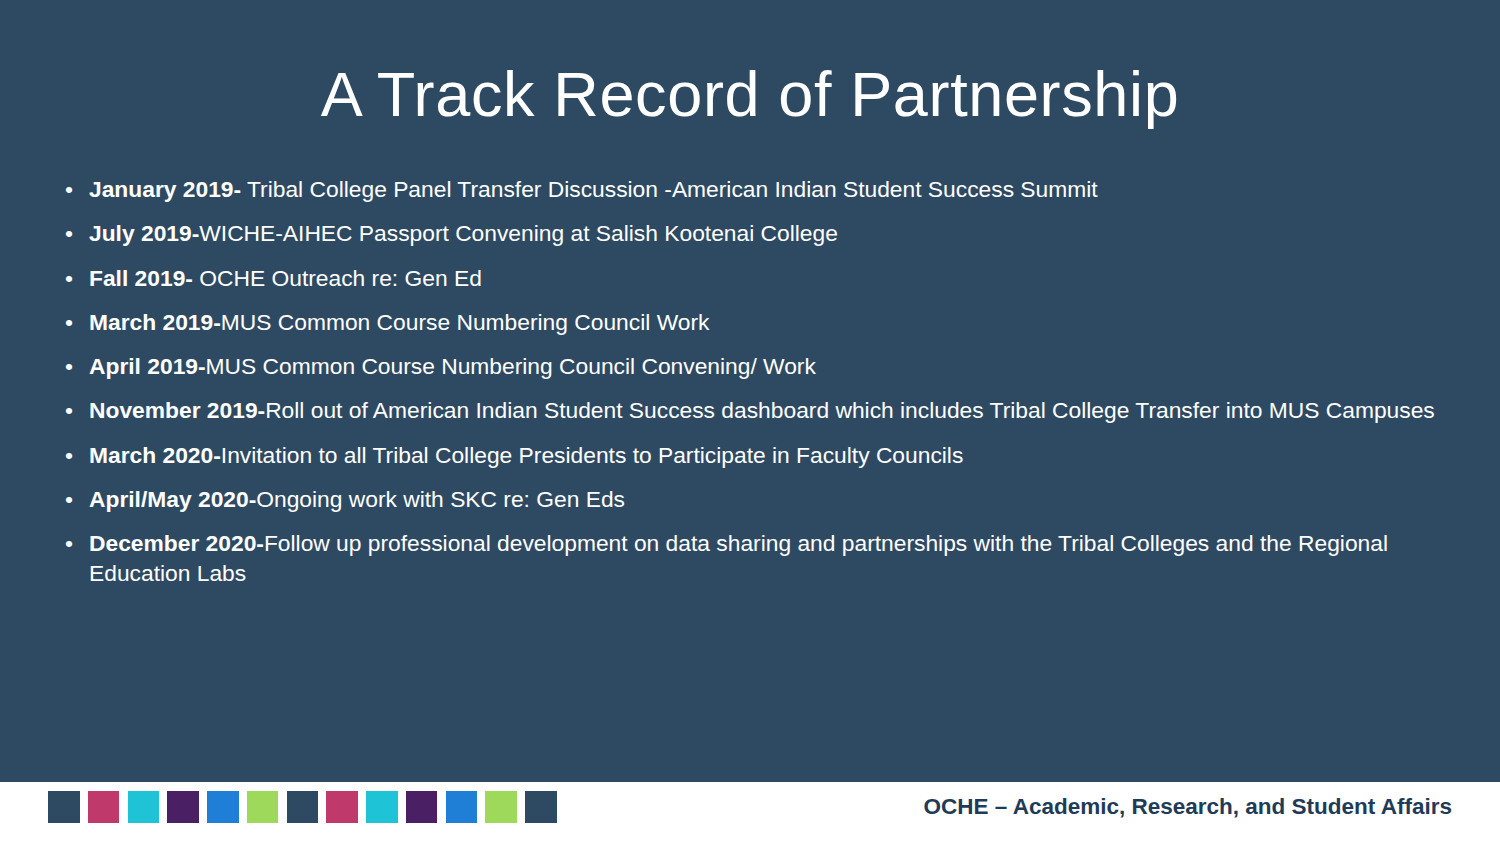A Track Record of Partnership
January 2019- Tribal College Panel Transfer Discussion -American Indian Student Success Summit
July 2019-WICHE-AIHEC Passport Convening at Salish Kootenai College
Fall 2019- OCHE Outreach re: Gen Ed
March 2019-MUS Common Course Numbering Council Work
April 2019-MUS Common Course Numbering Council Convening/ Work
November 2019-Roll out of American Indian Student Success dashboard which includes Tribal College Transfer into MUS Campuses
March 2020-Invitation to all Tribal College Presidents to Participate in Faculty Councils
April/May 2020-Ongoing work with SKC re: Gen Eds
December 2020-Follow up professional development on data sharing and partnerships with the Tribal Colleges and the Regional Education Labs
OCHE – Academic, Research, and Student Affairs